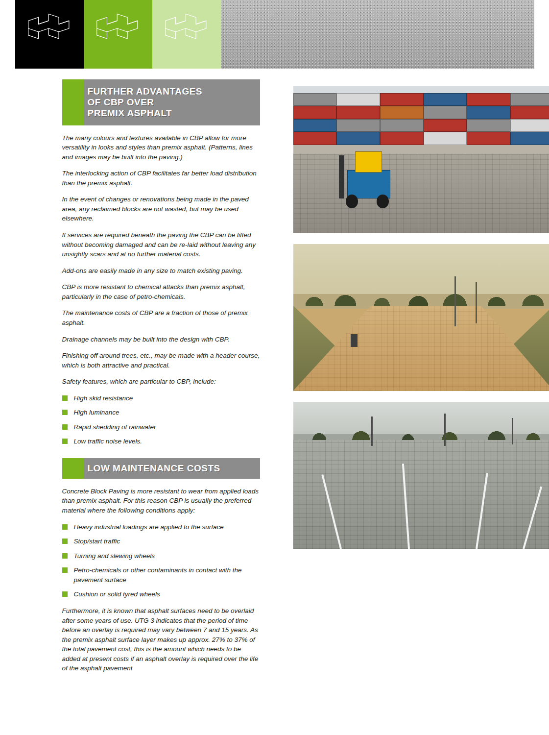Further Advantages
of CBP over
Premix Asphalt
The many colours and textures available in CBP allow for more versatility in looks and styles than premix asphalt. (Patterns, lines and images may be built into the paving.)
The interlocking action of CBP facilitates far better load distribution than the premix asphalt.
In the event of changes or renovations being made in the paved area, any reclaimed blocks are not wasted, but may be used elsewhere.
If services are required beneath the paving the CBP can be lifted without becoming damaged and can be re-laid without leaving any unsightly scars and at no further material costs.
Add-ons are easily made in any size to match existing paving.
CBP is more resistant to chemical attacks than premix asphalt, particularly in the case of petro-chemicals.
The maintenance costs of CBP are a fraction of those of premix asphalt.
Drainage channels may be built into the design with CBP.
Finishing off around trees, etc., may be made with a header course, which is both attractive and practical.
Safety features, which are particular to CBP, include:
High skid resistance
High luminance
Rapid shedding of rainwater
Low traffic noise levels.
Low Maintenance Costs
Concrete Block Paving is more resistant to wear from applied loads than premix asphalt. For this reason CBP is usually the preferred material where the following conditions apply:
Heavy industrial loadings are applied to the surface
Stop/start traffic
Turning and slewing wheels
Petro-chemicals or other contaminants in contact with the pavement surface
Cushion or solid tyred wheels
Furthermore, it is known that asphalt surfaces need to be overlaid after some years of use. UTG 3 indicates that the period of time before an overlay is required may vary between 7 and 15 years. As the premix asphalt surface layer makes up approx. 27% to 37% of the total pavement cost, this is the amount which needs to be added at present costs if an asphalt overlay is required over the life of the asphalt pavement